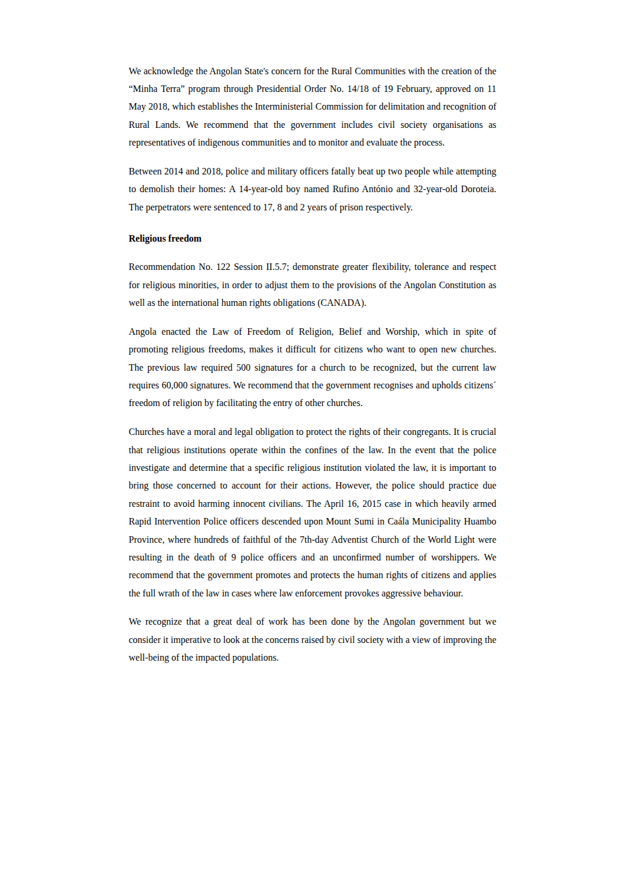We acknowledge the Angolan State's concern for the Rural Communities with the creation of the “Minha Terra” program through Presidential Order No. 14/18 of 19 February, approved on 11 May 2018, which establishes the Interministerial Commission for delimitation and recognition of Rural Lands. We recommend that the government includes civil society organisations as representatives of indigenous communities and to monitor and evaluate the process.
Between 2014 and 2018, police and military officers fatally beat up two people while attempting to demolish their homes: A 14-year-old boy named Rufino António and 32-year-old Doroteia. The perpetrators were sentenced to 17, 8 and 2 years of prison respectively.
Religious freedom
Recommendation No. 122 Session II.5.7; demonstrate greater flexibility, tolerance and respect for religious minorities, in order to adjust them to the provisions of the Angolan Constitution as well as the international human rights obligations (CANADA).
Angola enacted the Law of Freedom of Religion, Belief and Worship, which in spite of promoting religious freedoms, makes it difficult for citizens who want to open new churches. The previous law required 500 signatures for a church to be recognized, but the current law requires 60,000 signatures. We recommend that the government recognises and upholds citizens´ freedom of religion by facilitating the entry of other churches.
Churches have a moral and legal obligation to protect the rights of their congregants. It is crucial that religious institutions operate within the confines of the law. In the event that the police investigate and determine that a specific religious institution violated the law, it is important to bring those concerned to account for their actions. However, the police should practice due restraint to avoid harming innocent civilians. The April 16, 2015 case in which heavily armed Rapid Intervention Police officers descended upon Mount Sumi in Caála Municipality Huambo Province, where hundreds of faithful of the 7th-day Adventist Church of the World Light were resulting in the death of 9 police officers and an unconfirmed number of worshippers. We recommend that the government promotes and protects the human rights of citizens and applies the full wrath of the law in cases where law enforcement provokes aggressive behaviour.
We recognize that a great deal of work has been done by the Angolan government but we consider it imperative to look at the concerns raised by civil society with a view of improving the well-being of the impacted populations.